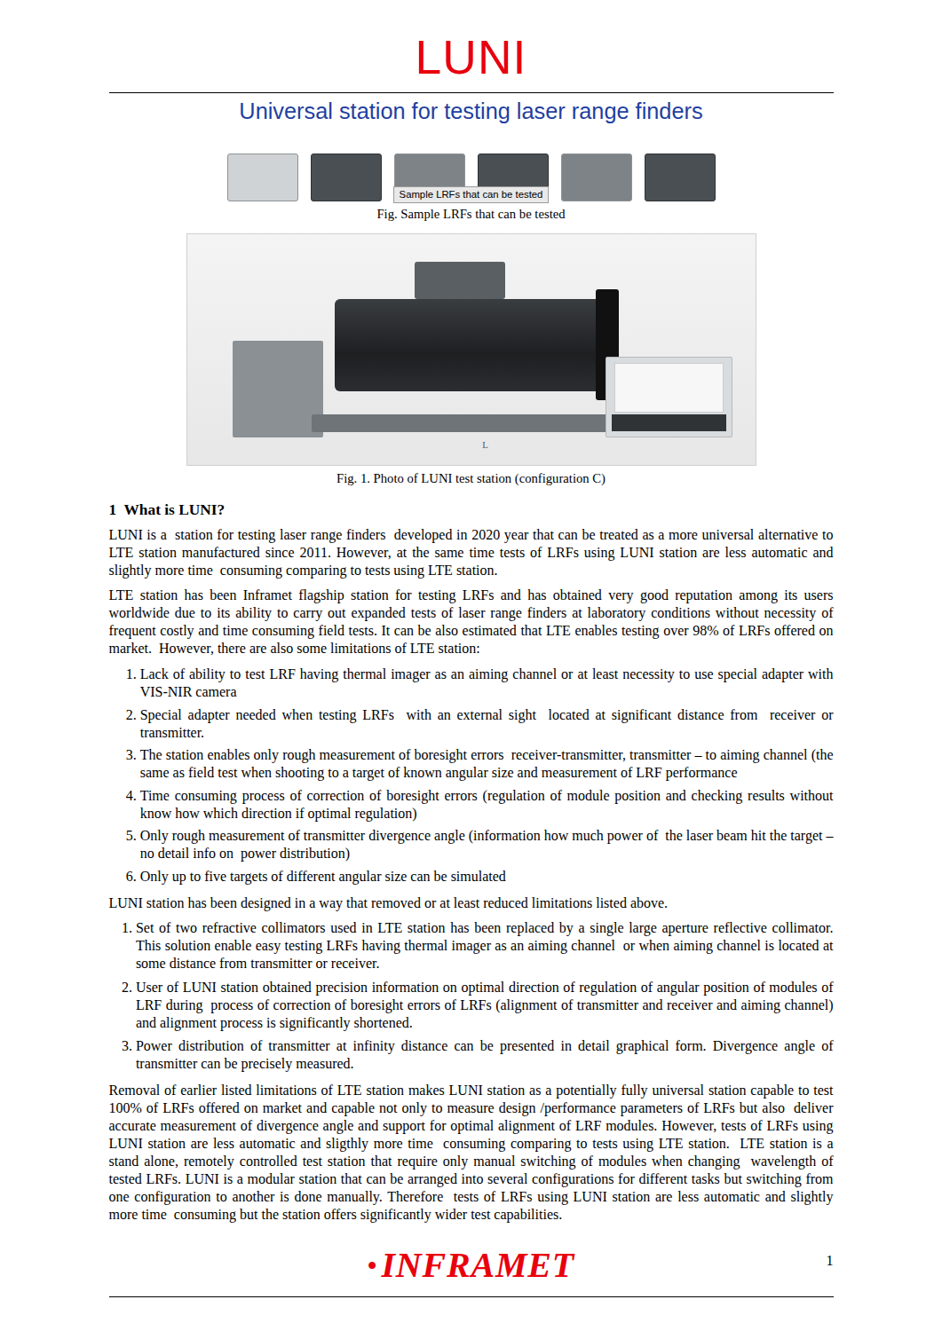LUNI
Universal station for testing laser range finders
Sample LRFs that can be tested
Fig. Sample LRFs that can be tested
L
Fig. 1. Photo of LUNI test station (configuration C)
1 What is LUNI?
LUNI is a station for testing laser range finders developed in 2020 year that can be treated as a more universal alternative to LTE station manufactured since 2011. However, at the same time tests of LRFs using LUNI station are less automatic and slightly more time consuming comparing to tests using LTE station.
LTE station has been Inframet flagship station for testing LRFs and has obtained very good reputation among its users worldwide due to its ability to carry out expanded tests of laser range finders at laboratory conditions without necessity of frequent costly and time consuming field tests. It can be also estimated that LTE enables testing over 98% of LRFs offered on market. However, there are also some limitations of LTE station:
Lack of ability to test LRF having thermal imager as an aiming channel or at least necessity to use special adapter with VIS-NIR camera
Special adapter needed when testing LRFs with an external sight located at significant distance from receiver or transmitter.
The station enables only rough measurement of boresight errors receiver-transmitter, transmitter – to aiming channel (the same as field test when shooting to a target of known angular size and measurement of LRF performance
Time consuming process of correction of boresight errors (regulation of module position and checking results without know how which direction if optimal regulation)
Only rough measurement of transmitter divergence angle (information how much power of the laser beam hit the target – no detail info on power distribution)
Only up to five targets of different angular size can be simulated
LUNI station has been designed in a way that removed or at least reduced limitations listed above.
Set of two refractive collimators used in LTE station has been replaced by a single large aperture reflective collimator. This solution enable easy testing LRFs having thermal imager as an aiming channel or when aiming channel is located at some distance from transmitter or receiver.
User of LUNI station obtained precision information on optimal direction of regulation of angular position of modules of LRF during process of correction of boresight errors of LRFs (alignment of transmitter and receiver and aiming channel) and alignment process is significantly shortened.
Power distribution of transmitter at infinity distance can be presented in detail graphical form. Divergence angle of transmitter can be precisely measured.
Removal of earlier listed limitations of LTE station makes LUNI station as a potentially fully universal station capable to test 100% of LRFs offered on market and capable not only to measure design /performance parameters of LRFs but also deliver accurate measurement of divergence angle and support for optimal alignment of LRF modules. However, tests of LRFs using LUNI station are less automatic and sligthly more time consuming comparing to tests using LTE station. LTE station is a stand alone, remotely controlled test station that require only manual switching of modules when changing wavelength of tested LRFs. LUNI is a modular station that can be arranged into several configurations for different tasks but switching from one configuration to another is done manually. Therefore tests of LRFs using LUNI station are less automatic and slightly more time consuming but the station offers significantly wider test capabilities.
1
•INFRAMET